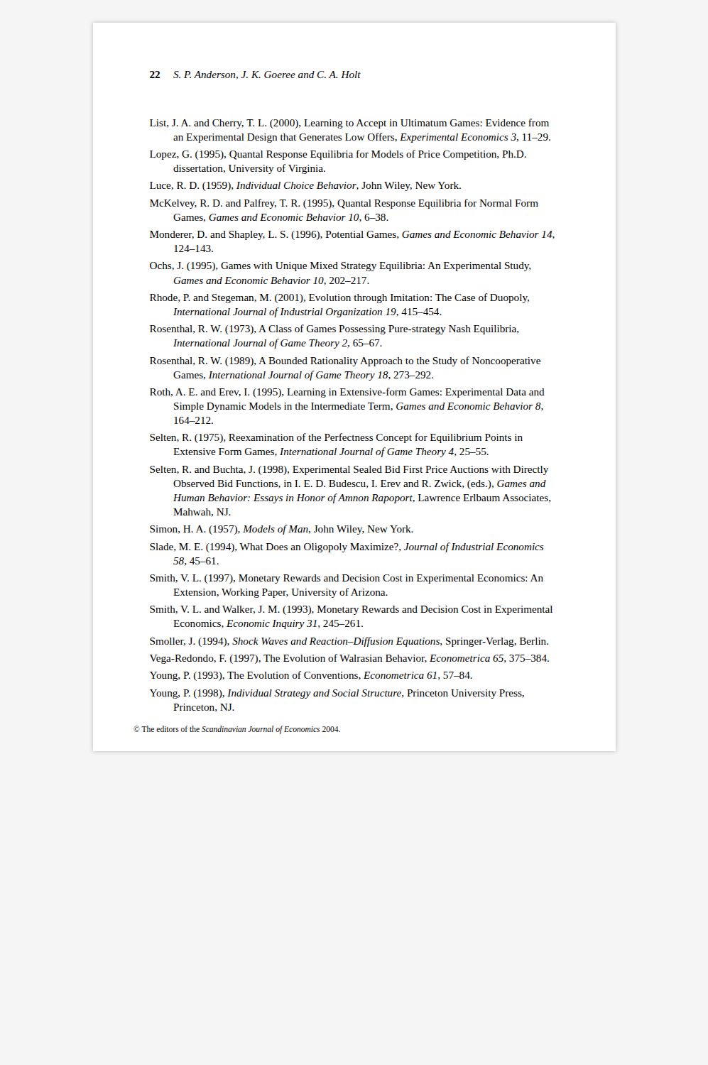22 S. P. Anderson, J. K. Goeree and C. A. Holt
List, J. A. and Cherry, T. L. (2000), Learning to Accept in Ultimatum Games: Evidence from an Experimental Design that Generates Low Offers, Experimental Economics 3, 11–29.
Lopez, G. (1995), Quantal Response Equilibria for Models of Price Competition, Ph.D. dissertation, University of Virginia.
Luce, R. D. (1959), Individual Choice Behavior, John Wiley, New York.
McKelvey, R. D. and Palfrey, T. R. (1995), Quantal Response Equilibria for Normal Form Games, Games and Economic Behavior 10, 6–38.
Monderer, D. and Shapley, L. S. (1996), Potential Games, Games and Economic Behavior 14, 124–143.
Ochs, J. (1995), Games with Unique Mixed Strategy Equilibria: An Experimental Study, Games and Economic Behavior 10, 202–217.
Rhode, P. and Stegeman, M. (2001), Evolution through Imitation: The Case of Duopoly, International Journal of Industrial Organization 19, 415–454.
Rosenthal, R. W. (1973), A Class of Games Possessing Pure-strategy Nash Equilibria, International Journal of Game Theory 2, 65–67.
Rosenthal, R. W. (1989), A Bounded Rationality Approach to the Study of Noncooperative Games, International Journal of Game Theory 18, 273–292.
Roth, A. E. and Erev, I. (1995), Learning in Extensive-form Games: Experimental Data and Simple Dynamic Models in the Intermediate Term, Games and Economic Behavior 8, 164–212.
Selten, R. (1975), Reexamination of the Perfectness Concept for Equilibrium Points in Extensive Form Games, International Journal of Game Theory 4, 25–55.
Selten, R. and Buchta, J. (1998), Experimental Sealed Bid First Price Auctions with Directly Observed Bid Functions, in I. E. D. Budescu, I. Erev and R. Zwick, (eds.), Games and Human Behavior: Essays in Honor of Amnon Rapoport, Lawrence Erlbaum Associates, Mahwah, NJ.
Simon, H. A. (1957), Models of Man, John Wiley, New York.
Slade, M. E. (1994), What Does an Oligopoly Maximize?, Journal of Industrial Economics 58, 45–61.
Smith, V. L. (1997), Monetary Rewards and Decision Cost in Experimental Economics: An Extension, Working Paper, University of Arizona.
Smith, V. L. and Walker, J. M. (1993), Monetary Rewards and Decision Cost in Experimental Economics, Economic Inquiry 31, 245–261.
Smoller, J. (1994), Shock Waves and Reaction–Diffusion Equations, Springer-Verlag, Berlin.
Vega-Redondo, F. (1997), The Evolution of Walrasian Behavior, Econometrica 65, 375–384.
Young, P. (1993), The Evolution of Conventions, Econometrica 61, 57–84.
Young, P. (1998), Individual Strategy and Social Structure, Princeton University Press, Princeton, NJ.
© The editors of the Scandinavian Journal of Economics 2004.